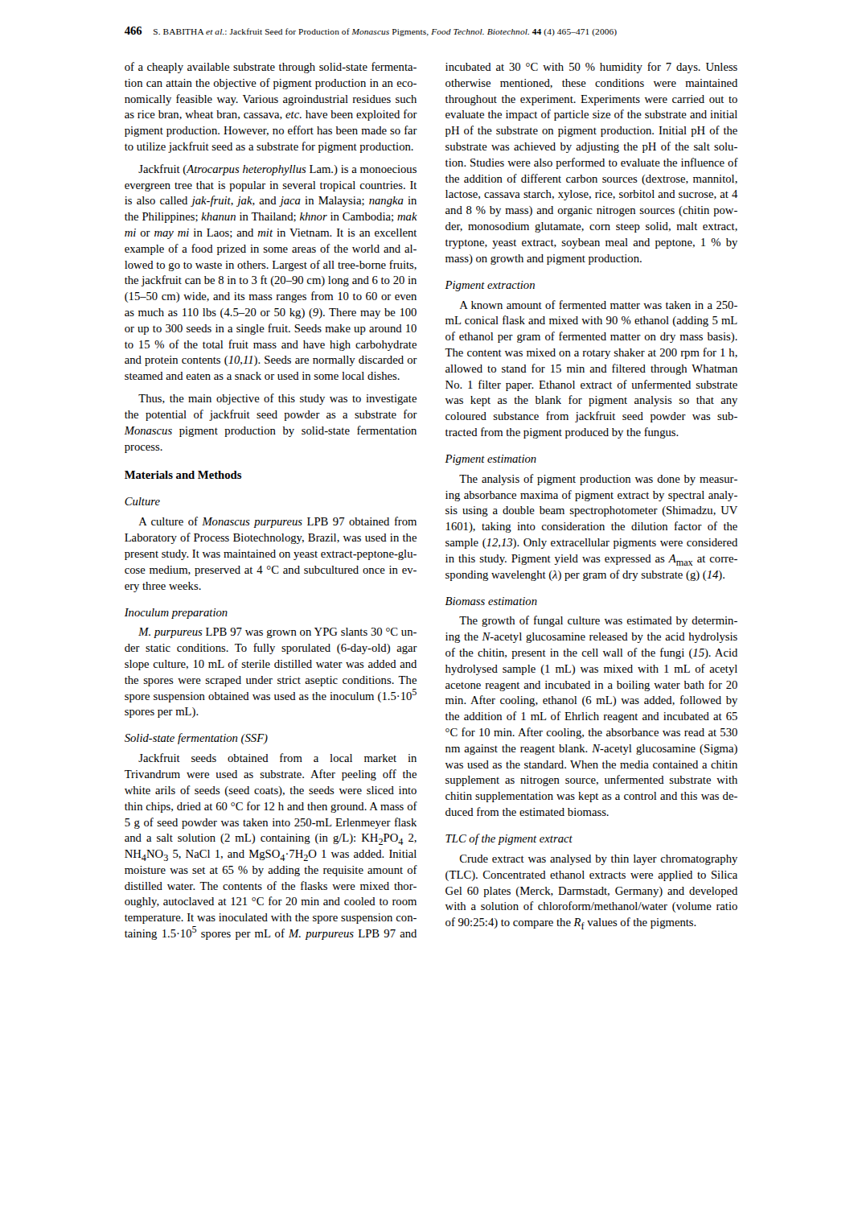466 S. BABITHA et al.: Jackfruit Seed for Production of Monascus Pigments, Food Technol. Biotechnol. 44 (4) 465–471 (2006)
of a cheaply available substrate through solid-state fermentation can attain the objective of pigment production in an economically feasible way. Various agroindustrial residues such as rice bran, wheat bran, cassava, etc. have been exploited for pigment production. However, no effort has been made so far to utilize jackfruit seed as a substrate for pigment production.
Jackfruit (Atrocarpus heterophyllus Lam.) is a monoecious evergreen tree that is popular in several tropical countries. It is also called jak-fruit, jak, and jaca in Malaysia; nangka in the Philippines; khanun in Thailand; khnor in Cambodia; mak mi or may mi in Laos; and mit in Vietnam. It is an excellent example of a food prized in some areas of the world and allowed to go to waste in others. Largest of all tree-borne fruits, the jackfruit can be 8 in to 3 ft (20–90 cm) long and 6 to 20 in (15–50 cm) wide, and its mass ranges from 10 to 60 or even as much as 110 lbs (4.5–20 or 50 kg) (9). There may be 100 or up to 300 seeds in a single fruit. Seeds make up around 10 to 15 % of the total fruit mass and have high carbohydrate and protein contents (10,11). Seeds are normally discarded or steamed and eaten as a snack or used in some local dishes.
Thus, the main objective of this study was to investigate the potential of jackfruit seed powder as a substrate for Monascus pigment production by solid-state fermentation process.
Materials and Methods
Culture
A culture of Monascus purpureus LPB 97 obtained from Laboratory of Process Biotechnology, Brazil, was used in the present study. It was maintained on yeast extract-peptone-glucose medium, preserved at 4 °C and subcultured once in every three weeks.
Inoculum preparation
M. purpureus LPB 97 was grown on YPG slants 30 °C under static conditions. To fully sporulated (6-day-old) agar slope culture, 10 mL of sterile distilled water was added and the spores were scraped under strict aseptic conditions. The spore suspension obtained was used as the inoculum (1.5·105 spores per mL).
Solid-state fermentation (SSF)
Jackfruit seeds obtained from a local market in Trivandrum were used as substrate. After peeling off the white arils of seeds (seed coats), the seeds were sliced into thin chips, dried at 60 °C for 12 h and then ground. A mass of 5 g of seed powder was taken into 250-mL Erlenmeyer flask and a salt solution (2 mL) containing (in g/L): KH2PO4 2, NH4NO3 5, NaCl 1, and MgSO4·7H2O 1 was added. Initial moisture was set at 65 % by adding the requisite amount of distilled water. The contents of the flasks were mixed thoroughly, autoclaved at 121 °C for 20 min and cooled to room temperature. It was inoculated with the spore suspension containing 1.5·105 spores per mL of M. purpureus LPB 97 and incubated at 30 °C with 50 % humidity for 7 days. Unless otherwise mentioned, these conditions were maintained throughout the experiment. Experiments were carried out to evaluate the impact of particle size of the substrate and initial pH of the substrate on pigment production. Initial pH of the substrate was achieved by adjusting the pH of the salt solution. Studies were also performed to evaluate the influence of the addition of different carbon sources (dextrose, mannitol, lactose, cassava starch, xylose, rice, sorbitol and sucrose, at 4 and 8 % by mass) and organic nitrogen sources (chitin powder, monosodium glutamate, corn steep solid, malt extract, tryptone, yeast extract, soybean meal and peptone, 1 % by mass) on growth and pigment production.
Pigment extraction
A known amount of fermented matter was taken in a 250-mL conical flask and mixed with 90 % ethanol (adding 5 mL of ethanol per gram of fermented matter on dry mass basis). The content was mixed on a rotary shaker at 200 rpm for 1 h, allowed to stand for 15 min and filtered through Whatman No. 1 filter paper. Ethanol extract of unfermented substrate was kept as the blank for pigment analysis so that any coloured substance from jackfruit seed powder was subtracted from the pigment produced by the fungus.
Pigment estimation
The analysis of pigment production was done by measuring absorbance maxima of pigment extract by spectral analysis using a double beam spectrophotometer (Shimadzu, UV 1601), taking into consideration the dilution factor of the sample (12,13). Only extracellular pigments were considered in this study. Pigment yield was expressed as Amax at corresponding wavelenght (λ) per gram of dry substrate (g) (14).
Biomass estimation
The growth of fungal culture was estimated by determining the N-acetyl glucosamine released by the acid hydrolysis of the chitin, present in the cell wall of the fungi (15). Acid hydrolysed sample (1 mL) was mixed with 1 mL of acetyl acetone reagent and incubated in a boiling water bath for 20 min. After cooling, ethanol (6 mL) was added, followed by the addition of 1 mL of Ehrlich reagent and incubated at 65 °C for 10 min. After cooling, the absorbance was read at 530 nm against the reagent blank. N-acetyl glucosamine (Sigma) was used as the standard. When the media contained a chitin supplement as nitrogen source, unfermented substrate with chitin supplementation was kept as a control and this was deduced from the estimated biomass.
TLC of the pigment extract
Crude extract was analysed by thin layer chromatography (TLC). Concentrated ethanol extracts were applied to Silica Gel 60 plates (Merck, Darmstadt, Germany) and developed with a solution of chloroform/methanol/water (volume ratio of 90:25:4) to compare the Rf values of the pigments.